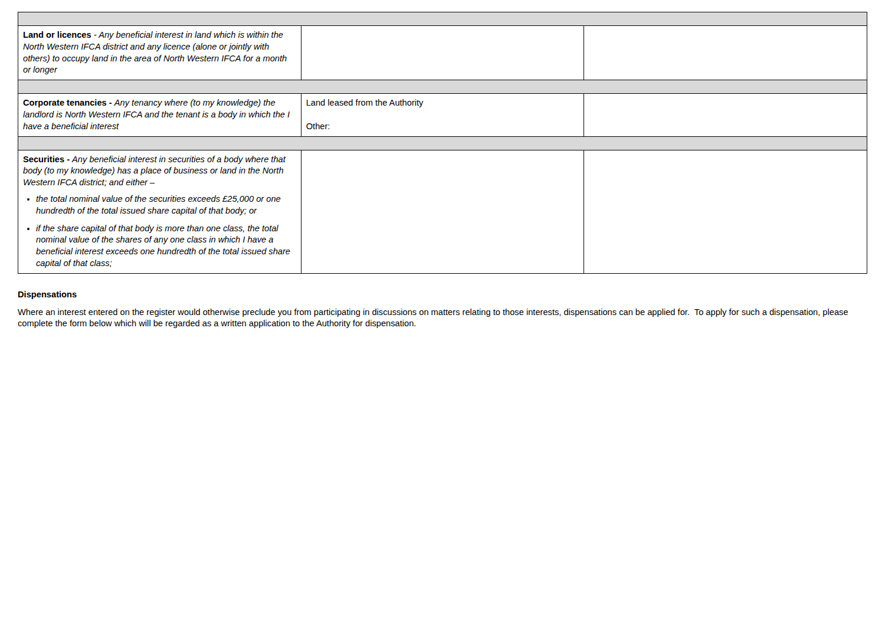| Land or licences - Any beneficial interest in land which is within the North Western IFCA district and any licence (alone or jointly with others) to occupy land in the area of North Western IFCA for a month or longer | | |
| Corporate tenancies - Any tenancy where (to my knowledge) the landlord is North Western IFCA and the tenant is a body in which the I have a beneficial interest | Land leased from the Authority Other: | |
| Securities - Any beneficial interest in securities of a body where that body (to my knowledge) has a place of business or land in the North Western IFCA district; and either – the total nominal value of the securities exceeds £25,000 or one hundredth of the total issued share capital of that body; or if the share capital of that body is more than one class, the total nominal value of the shares of any one class in which I have a beneficial interest exceeds one hundredth of the total issued share capital of that class; | | |
Dispensations
Where an interest entered on the register would otherwise preclude you from participating in discussions on matters relating to those interests, dispensations can be applied for. To apply for such a dispensation, please complete the form below which will be regarded as a written application to the Authority for dispensation.